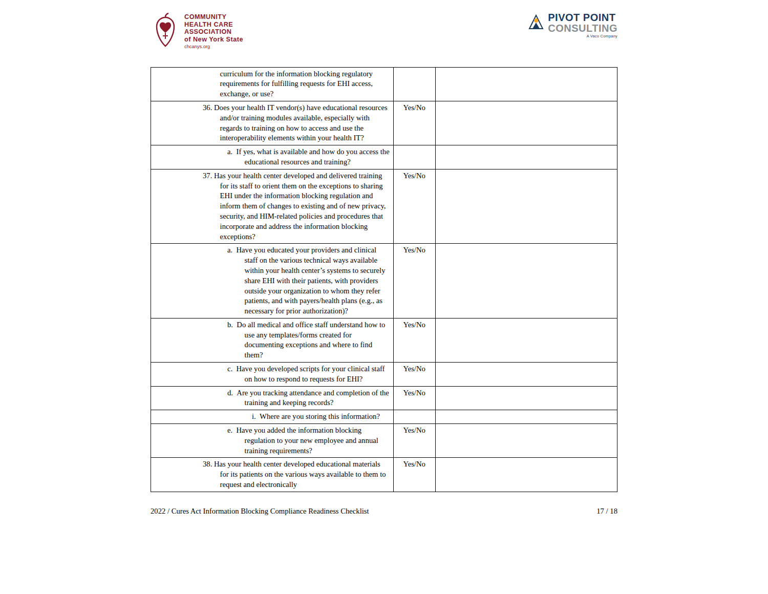COMMUNITY
HEALTH CARE
ASSOCIATION
of New York State
chcanys.org
PIVOT POINT CONSULTING A Vaco Company
| curriculum for the information blocking regulatory requirements for fulfilling requests for EHI access, exchange, or use? | | |
| 36. Does your health IT vendor(s) have educational resources and/or training modules available, especially with regards to training on how to access and use the interoperability elements within your health IT? | Yes/No | |
| a. If yes, what is available and how do you access the educational resources and training? | | |
| 37. Has your health center developed and delivered training for its staff to orient them on the exceptions to sharing EHI under the information blocking regulation and inform them of changes to existing and of new privacy, security, and HIM-related policies and procedures that incorporate and address the information blocking exceptions? | Yes/No | |
| a. Have you educated your providers and clinical staff on the various technical ways available within your health center’s systems to securely share EHI with their patients, with providers outside your organization to whom they refer patients, and with payers/health plans (e.g., as necessary for prior authorization)? | Yes/No | |
| b. Do all medical and office staff understand how to use any templates/forms created for documenting exceptions and where to find them? | Yes/No | |
| c. Have you developed scripts for your clinical staff on how to respond to requests for EHI? | Yes/No | |
| d. Are you tracking attendance and completion of the training and keeping records? | Yes/No | |
| i. Where are you storing this information? | | |
| e. Have you added the information blocking regulation to your new employee and annual training requirements? | Yes/No | |
| 38. Has your health center developed educational materials for its patients on the various ways available to them to request and electronically | Yes/No | |
2022 / Cures Act Information Blocking Compliance Readiness Checklist
17 / 18